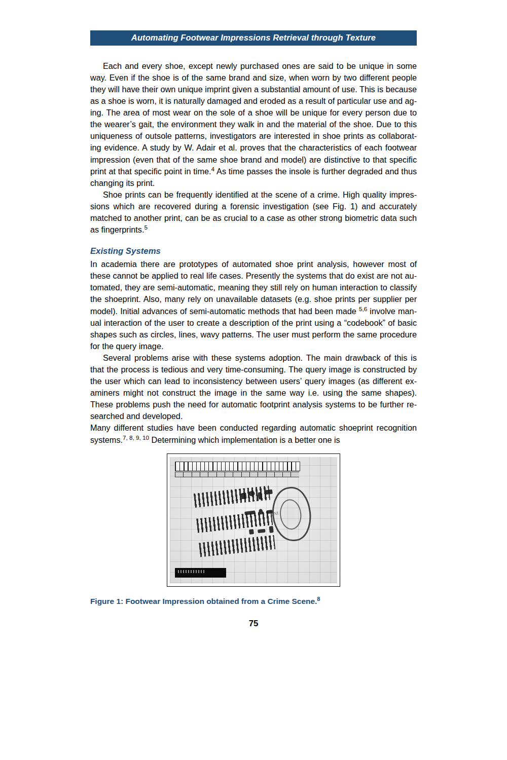Automating Footwear Impressions Retrieval through Texture
Each and every shoe, except newly purchased ones are said to be unique in some way. Even if the shoe is of the same brand and size, when worn by two different people they will have their own unique imprint given a substantial amount of use. This is because as a shoe is worn, it is naturally damaged and eroded as a result of particular use and aging. The area of most wear on the sole of a shoe will be unique for every person due to the wearer’s gait, the environment they walk in and the material of the shoe. Due to this uniqueness of outsole patterns, investigators are interested in shoe prints as collaborating evidence. A study by W. Adair et al. proves that the characteristics of each footwear impression (even that of the same shoe brand and model) are distinctive to that specific print at that specific point in time.4 As time passes the insole is further degraded and thus changing its print.
Shoe prints can be frequently identified at the scene of a crime. High quality impressions which are recovered during a forensic investigation (see Fig. 1) and accurately matched to another print, can be as crucial to a case as other strong biometric data such as fingerprints.5
Existing Systems
In academia there are prototypes of automated shoe print analysis, however most of these cannot be applied to real life cases. Presently the systems that do exist are not automated, they are semi-automatic, meaning they still rely on human interaction to classify the shoeprint. Also, many rely on unavailable datasets (e.g. shoe prints per supplier per model). Initial advances of semi-automatic methods that had been made 5,6 involve manual interaction of the user to create a description of the print using a “codebook” of basic shapes such as circles, lines, wavy patterns. The user must perform the same procedure for the query image.
Several problems arise with these systems adoption. The main drawback of this is that the process is tedious and very time-consuming. The query image is constructed by the user which can lead to inconsistency between users’ query images (as different examiners might not construct the image in the same way i.e. using the same shapes). These problems push the need for automatic footprint analysis systems to be further researched and developed.
Many different studies have been conducted regarding automatic shoeprint recognition systems.7, 8, 9, 10 Determining which implementation is a better one is
UNI
Figure 1: Footwear Impression obtained from a Crime Scene.8
75